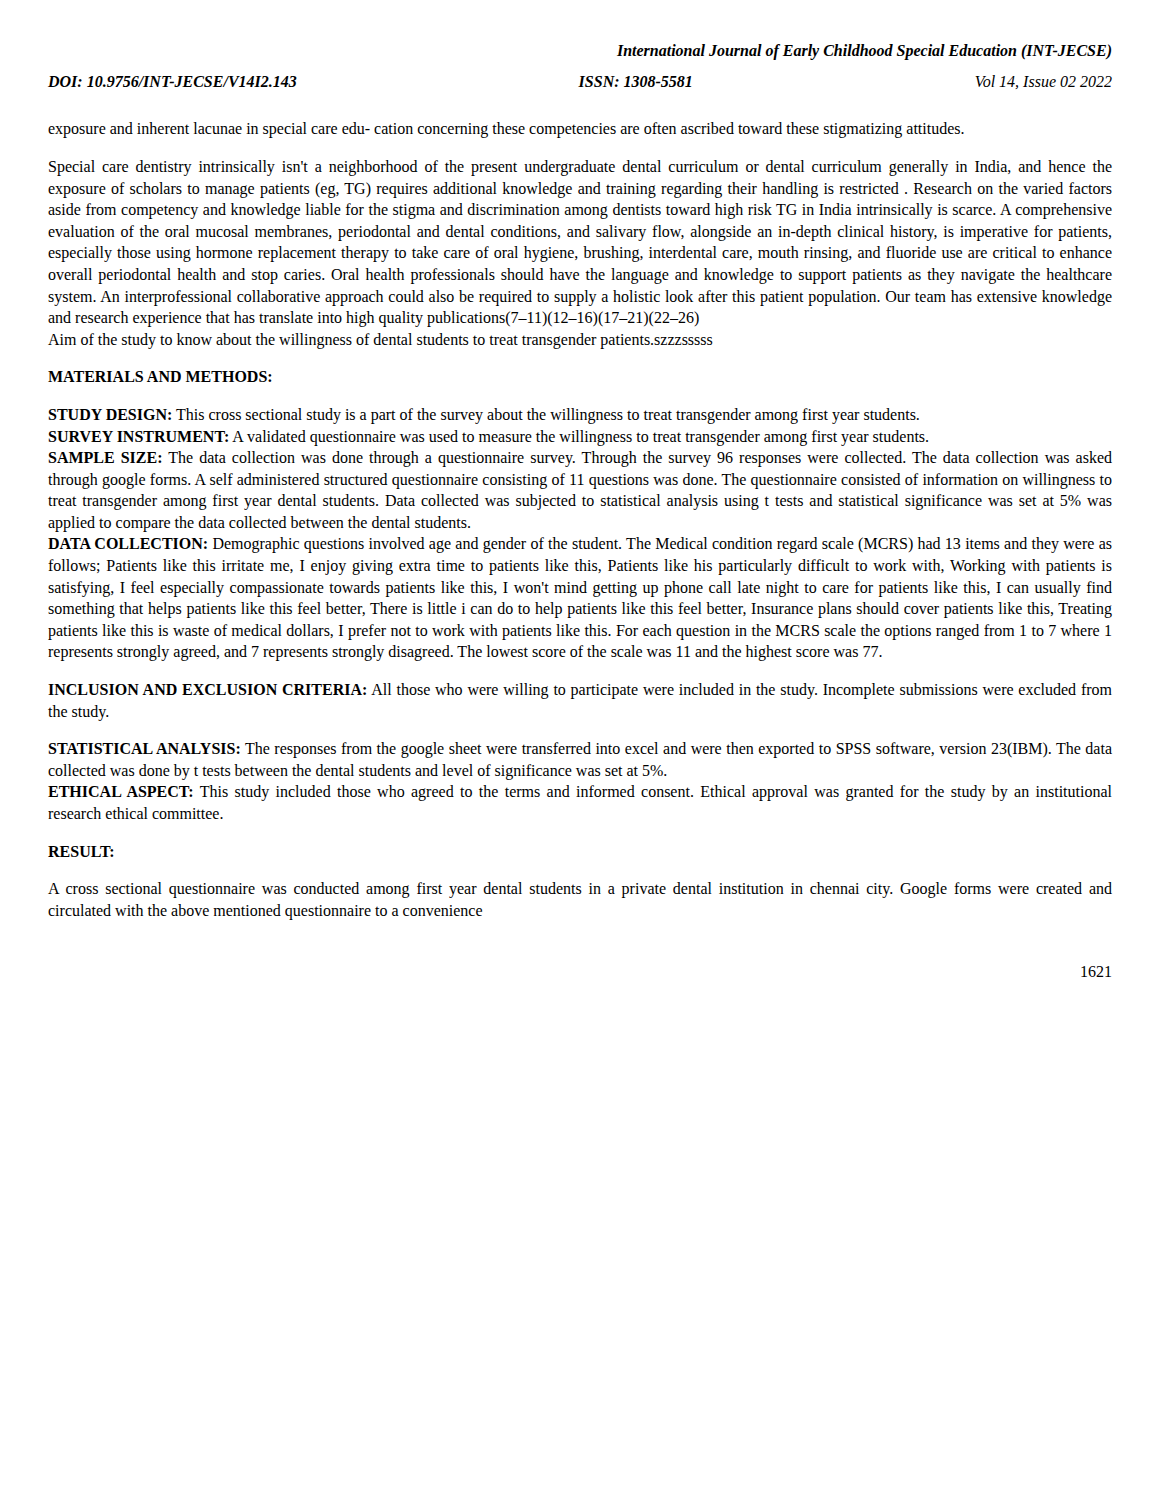International Journal of Early Childhood Special Education (INT-JECSE)
DOI: 10.9756/INT-JECSE/V14I2.143 ISSN: 1308-5581 Vol 14, Issue 02 2022
exposure and inherent lacunae in special care edu- cation concerning these competencies are often ascribed toward these stigmatizing attitudes.
Special care dentistry intrinsically isn't a neighborhood of the present undergraduate dental curriculum or dental curriculum generally in India, and hence the exposure of scholars to manage patients (eg, TG) requires additional knowledge and training regarding their handling is restricted . Research on the varied factors aside from competency and knowledge liable for the stigma and discrimination among dentists toward high risk TG in India intrinsically is scarce. A comprehensive evaluation of the oral mucosal membranes, periodontal and dental conditions, and salivary flow, alongside an in-depth clinical history, is imperative for patients, especially those using hormone replacement therapy to take care of oral hygiene, brushing, interdental care, mouth rinsing, and fluoride use are critical to enhance overall periodontal health and stop caries. Oral health professionals should have the language and knowledge to support patients as they navigate the healthcare system. An interprofessional collaborative approach could also be required to supply a holistic look after this patient population. Our team has extensive knowledge and research experience that has translate into high quality publications(7–11)(12–16)(17–21)(22–26)
Aim of the study to know about the willingness of dental students to treat transgender patients.szzzsssss
MATERIALS AND METHODS:
STUDY DESIGN: This cross sectional study is a part of the survey about the willingness to treat transgender among first year students.
SURVEY INSTRUMENT: A validated questionnaire was used to measure the willingness to treat transgender among first year students.
SAMPLE SIZE: The data collection was done through a questionnaire survey. Through the survey 96 responses were collected. The data collection was asked through google forms. A self administered structured questionnaire consisting of 11 questions was done. The questionnaire consisted of information on willingness to treat transgender among first year dental students. Data collected was subjected to statistical analysis using t tests and statistical significance was set at 5% was applied to compare the data collected between the dental students.
DATA COLLECTION: Demographic questions involved age and gender of the student. The Medical condition regard scale (MCRS) had 13 items and they were as follows; Patients like this irritate me, I enjoy giving extra time to patients like this, Patients like his particularly difficult to work with, Working with patients is satisfying, I feel especially compassionate towards patients like this, I won't mind getting up phone call late night to care for patients like this, I can usually find something that helps patients like this feel better, There is little i can do to help patients like this feel better, Insurance plans should cover patients like this, Treating patients like this is waste of medical dollars, I prefer not to work with patients like this. For each question in the MCRS scale the options ranged from 1 to 7 where 1 represents strongly agreed, and 7 represents strongly disagreed. The lowest score of the scale was 11 and the highest score was 77.
INCLUSION AND EXCLUSION CRITERIA: All those who were willing to participate were included in the study. Incomplete submissions were excluded from the study.
STATISTICAL ANALYSIS: The responses from the google sheet were transferred into excel and were then exported to SPSS software, version 23(IBM). The data collected was done by t tests between the dental students and level of significance was set at 5%.
ETHICAL ASPECT: This study included those who agreed to the terms and informed consent. Ethical approval was granted for the study by an institutional research ethical committee.
RESULT:
A cross sectional questionnaire was conducted among first year dental students in a private dental institution in chennai city. Google forms were created and circulated with the above mentioned questionnaire to a convenience
1621